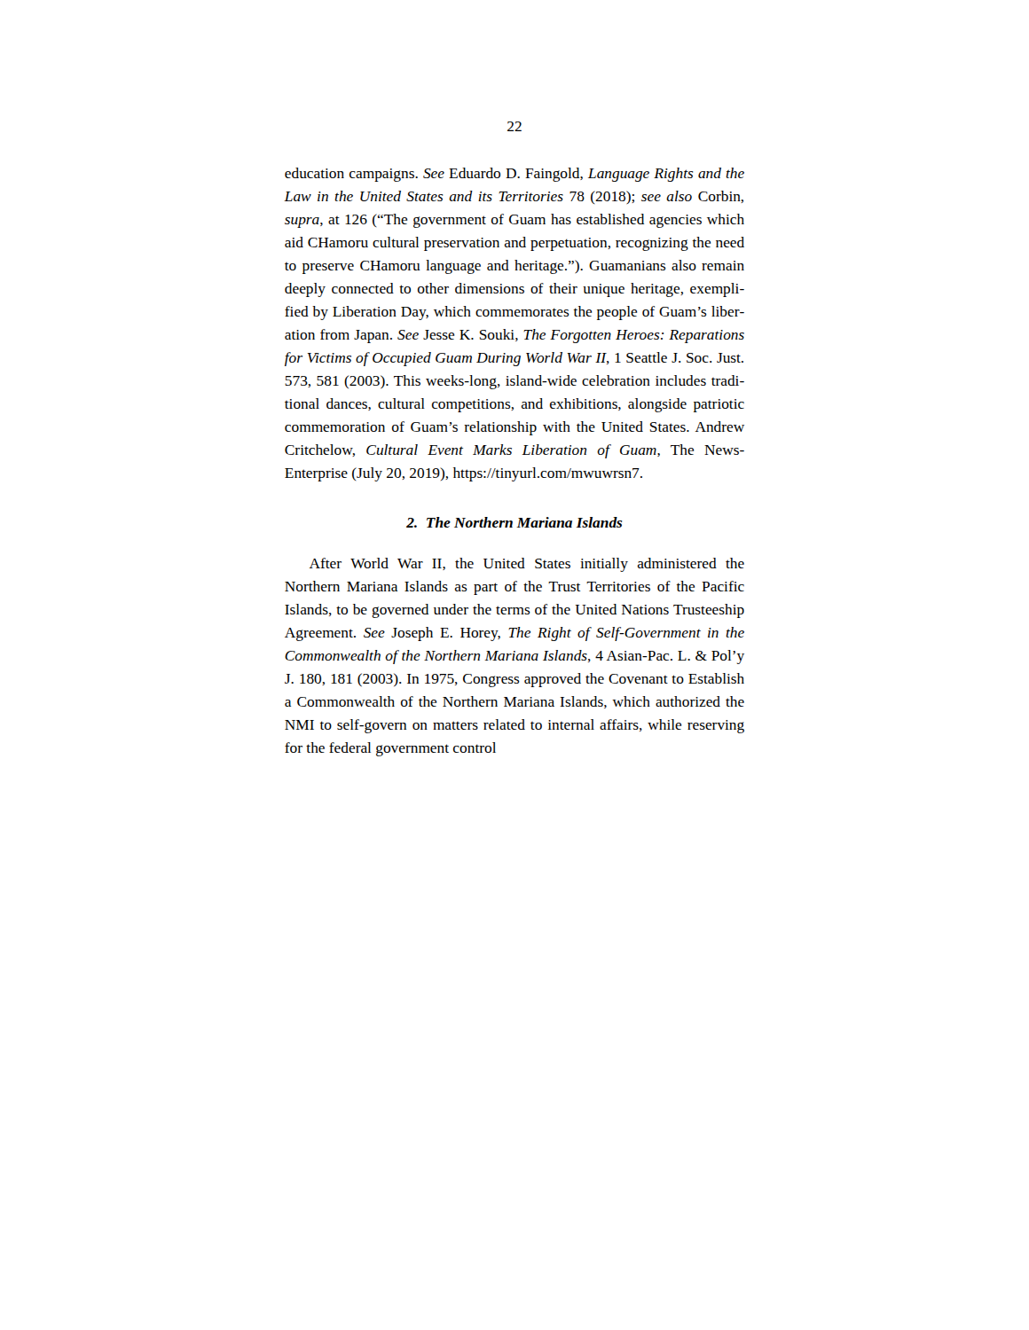22
education campaigns. See Eduardo D. Faingold, Language Rights and the Law in the United States and its Territories 78 (2018); see also Corbin, supra, at 126 (“The government of Guam has established agencies which aid CHamoru cultural preservation and perpetuation, recognizing the need to preserve CHamoru language and heritage.”). Guamanians also remain deeply connected to other dimensions of their unique heritage, exemplified by Liberation Day, which commemorates the people of Guam’s liberation from Japan. See Jesse K. Souki, The Forgotten Heroes: Reparations for Victims of Occupied Guam During World War II, 1 Seattle J. Soc. Just. 573, 581 (2003). This weeks-long, island-wide celebration includes traditional dances, cultural competitions, and exhibitions, alongside patriotic commemoration of Guam’s relationship with the United States. Andrew Critchelow, Cultural Event Marks Liberation of Guam, The News-Enterprise (July 20, 2019), https://tinyurl.com/mwuwrsn7.
2. The Northern Mariana Islands
After World War II, the United States initially administered the Northern Mariana Islands as part of the Trust Territories of the Pacific Islands, to be governed under the terms of the United Nations Trusteeship Agreement. See Joseph E. Horey, The Right of Self-Government in the Commonwealth of the Northern Mariana Islands, 4 Asian-Pac. L. & Pol’y J. 180, 181 (2003). In 1975, Congress approved the Covenant to Establish a Commonwealth of the Northern Mariana Islands, which authorized the NMI to self-govern on matters related to internal affairs, while reserving for the federal government control